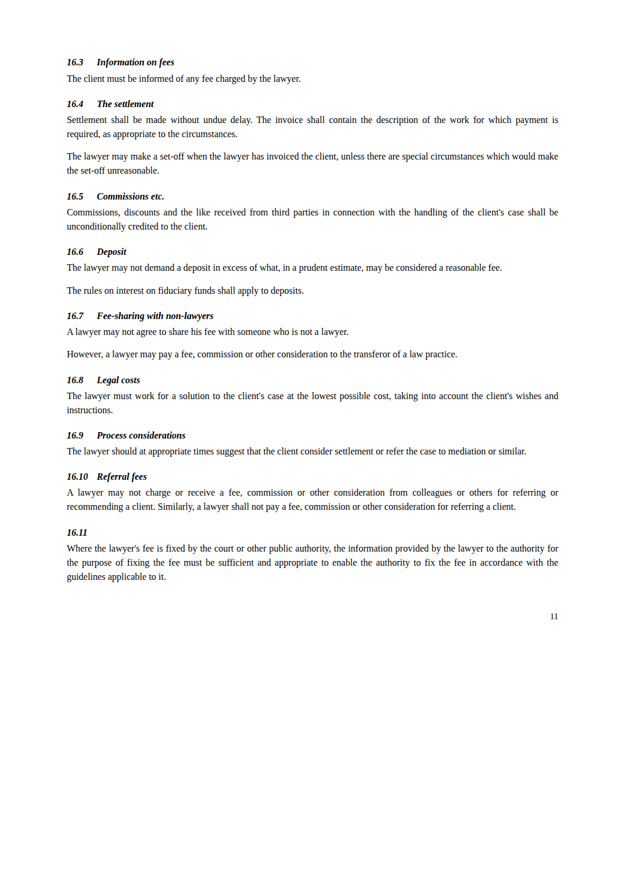16.3 Information on fees
The client must be informed of any fee charged by the lawyer.
16.4 The settlement
Settlement shall be made without undue delay. The invoice shall contain the description of the work for which payment is required, as appropriate to the circumstances.
The lawyer may make a set-off when the lawyer has invoiced the client, unless there are special circumstances which would make the set-off unreasonable.
16.5 Commissions etc.
Commissions, discounts and the like received from third parties in connection with the handling of the client's case shall be unconditionally credited to the client.
16.6 Deposit
The lawyer may not demand a deposit in excess of what, in a prudent estimate, may be considered a reasonable fee.
The rules on interest on fiduciary funds shall apply to deposits.
16.7 Fee-sharing with non-lawyers
A lawyer may not agree to share his fee with someone who is not a lawyer.
However, a lawyer may pay a fee, commission or other consideration to the transferor of a law practice.
16.8 Legal costs
The lawyer must work for a solution to the client's case at the lowest possible cost, taking into account the client's wishes and instructions.
16.9 Process considerations
The lawyer should at appropriate times suggest that the client consider settlement or refer the case to mediation or similar.
16.10 Referral fees
A lawyer may not charge or receive a fee, commission or other consideration from colleagues or others for referring or recommending a client. Similarly, a lawyer shall not pay a fee, commission or other consideration for referring a client.
16.11
Where the lawyer's fee is fixed by the court or other public authority, the information provided by the lawyer to the authority for the purpose of fixing the fee must be sufficient and appropriate to enable the authority to fix the fee in accordance with the guidelines applicable to it.
11